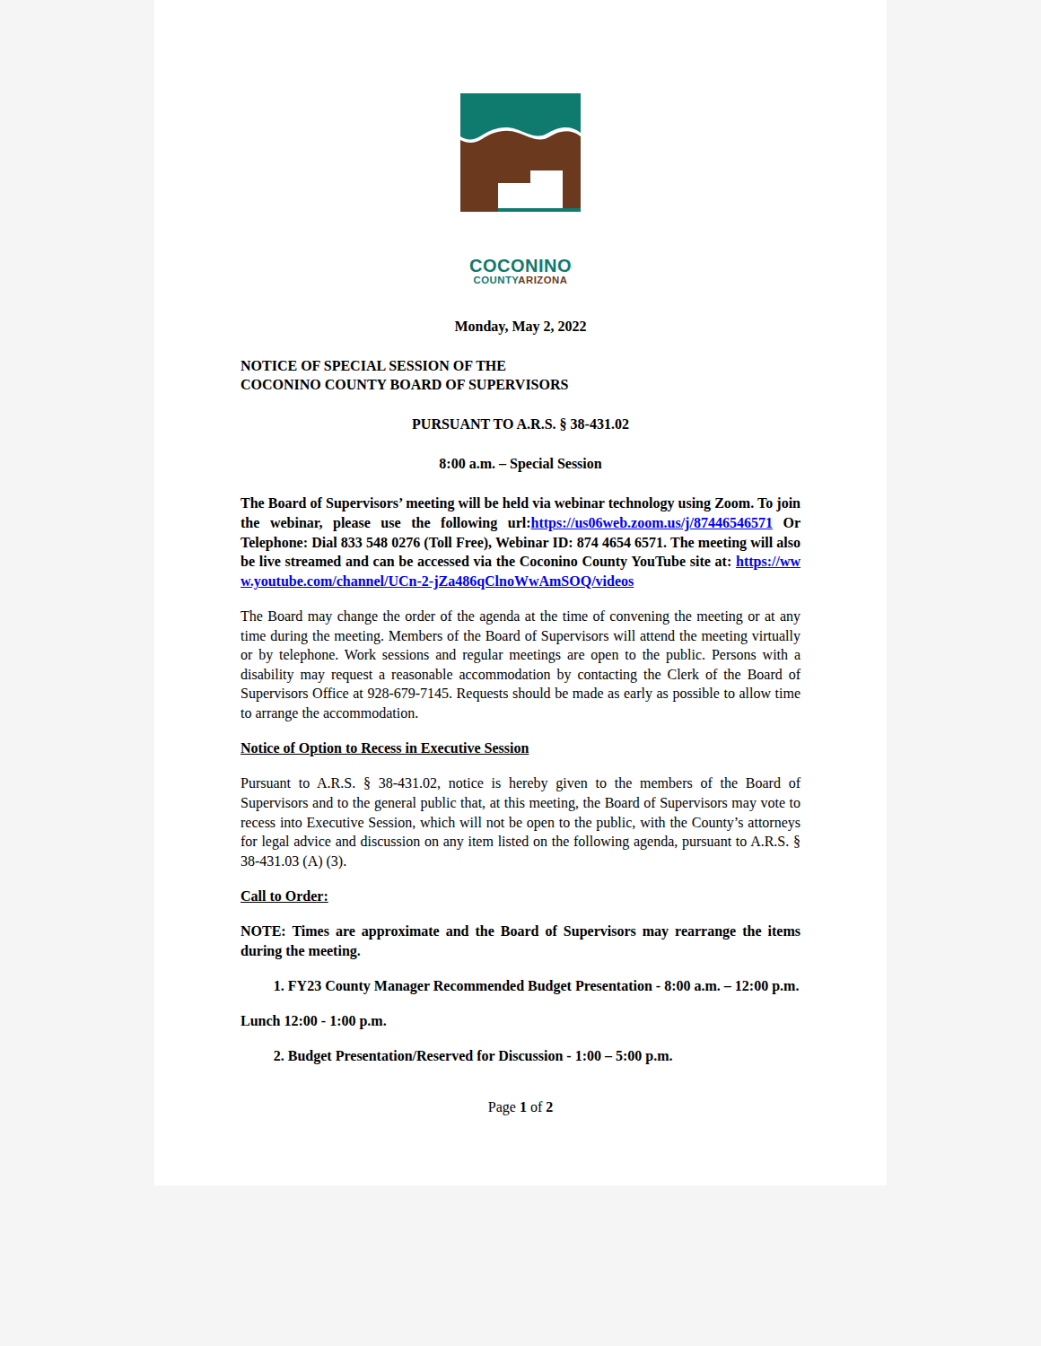COCONINO
COUNTY ARIZONA
Monday, May 2, 2022
NOTICE OF SPECIAL SESSION OF THE
COCONINO COUNTY BOARD OF SUPERVISORS
PURSUANT TO A.R.S. § 38-431.02
8:00 a.m. – Special Session
The Board of Supervisors’ meeting will be held via webinar technology using Zoom. To join the webinar, please use the following url:https://us06web.zoom.us/j/87446546571 Or Telephone: Dial 833 548 0276 (Toll Free), Webinar ID: 874 4654 6571. The meeting will also be live streamed and can be accessed via the Coconino County YouTube site at: https://www.youtube.com/channel/UCn-2-jZa486qClnoWwAmSOQ/videos
The Board may change the order of the agenda at the time of convening the meeting or at any time during the meeting. Members of the Board of Supervisors will attend the meeting virtually or by telephone. Work sessions and regular meetings are open to the public. Persons with a disability may request a reasonable accommodation by contacting the Clerk of the Board of Supervisors Office at 928-679-7145. Requests should be made as early as possible to allow time to arrange the accommodation.
Notice of Option to Recess in Executive Session
Pursuant to A.R.S. § 38-431.02, notice is hereby given to the members of the Board of Supervisors and to the general public that, at this meeting, the Board of Supervisors may vote to recess into Executive Session, which will not be open to the public, with the County’s attorneys for legal advice and discussion on any item listed on the following agenda, pursuant to A.R.S. § 38-431.03 (A) (3).
Call to Order:
NOTE: Times are approximate and the Board of Supervisors may rearrange the items during the meeting.
FY23 County Manager Recommended Budget Presentation - 8:00 a.m. – 12:00 p.m.
Lunch 12:00 - 1:00 p.m.
Budget Presentation/Reserved for Discussion - 1:00 – 5:00 p.m.
Page 1 of 2